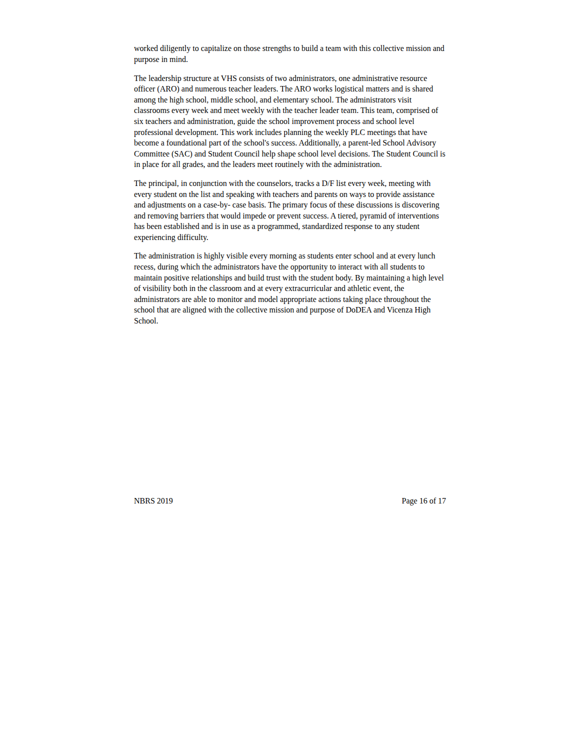worked diligently to capitalize on those strengths to build a team with this collective mission and purpose in mind.
The leadership structure at VHS consists of two administrators, one administrative resource officer (ARO) and numerous teacher leaders. The ARO works logistical matters and is shared among the high school, middle school, and elementary school. The administrators visit classrooms every week and meet weekly with the teacher leader team. This team, comprised of six teachers and administration, guide the school improvement process and school level professional development. This work includes planning the weekly PLC meetings that have become a foundational part of the school's success. Additionally, a parent-led School Advisory Committee (SAC) and Student Council help shape school level decisions. The Student Council is in place for all grades, and the leaders meet routinely with the administration.
The principal, in conjunction with the counselors, tracks a D/F list every week, meeting with every student on the list and speaking with teachers and parents on ways to provide assistance and adjustments on a case-by- case basis. The primary focus of these discussions is discovering and removing barriers that would impede or prevent success. A tiered, pyramid of interventions has been established and is in use as a programmed, standardized response to any student experiencing difficulty.
The administration is highly visible every morning as students enter school and at every lunch recess, during which the administrators have the opportunity to interact with all students to maintain positive relationships and build trust with the student body. By maintaining a high level of visibility both in the classroom and at every extracurricular and athletic event, the administrators are able to monitor and model appropriate actions taking place throughout the school that are aligned with the collective mission and purpose of DoDEA and Vicenza High School.
NBRS 2019 Page 16 of 17